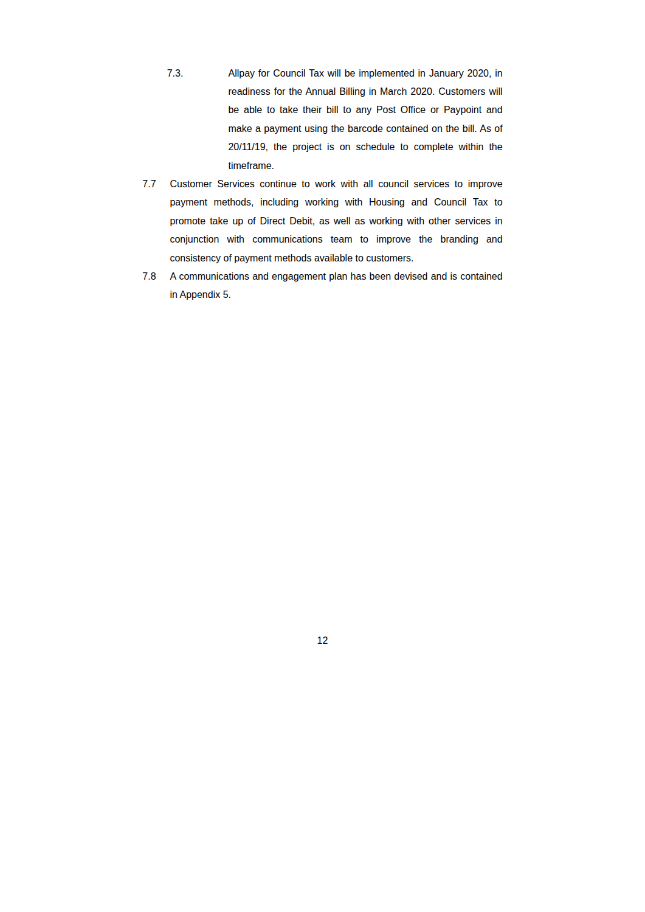7.3. Allpay for Council Tax will be implemented in January 2020, in readiness for the Annual Billing in March 2020. Customers will be able to take their bill to any Post Office or Paypoint and make a payment using the barcode contained on the bill. As of 20/11/19, the project is on schedule to complete within the timeframe.
7.7 Customer Services continue to work with all council services to improve payment methods, including working with Housing and Council Tax to promote take up of Direct Debit, as well as working with other services in conjunction with communications team to improve the branding and consistency of payment methods available to customers.
7.8 A communications and engagement plan has been devised and is contained in Appendix 5.
12